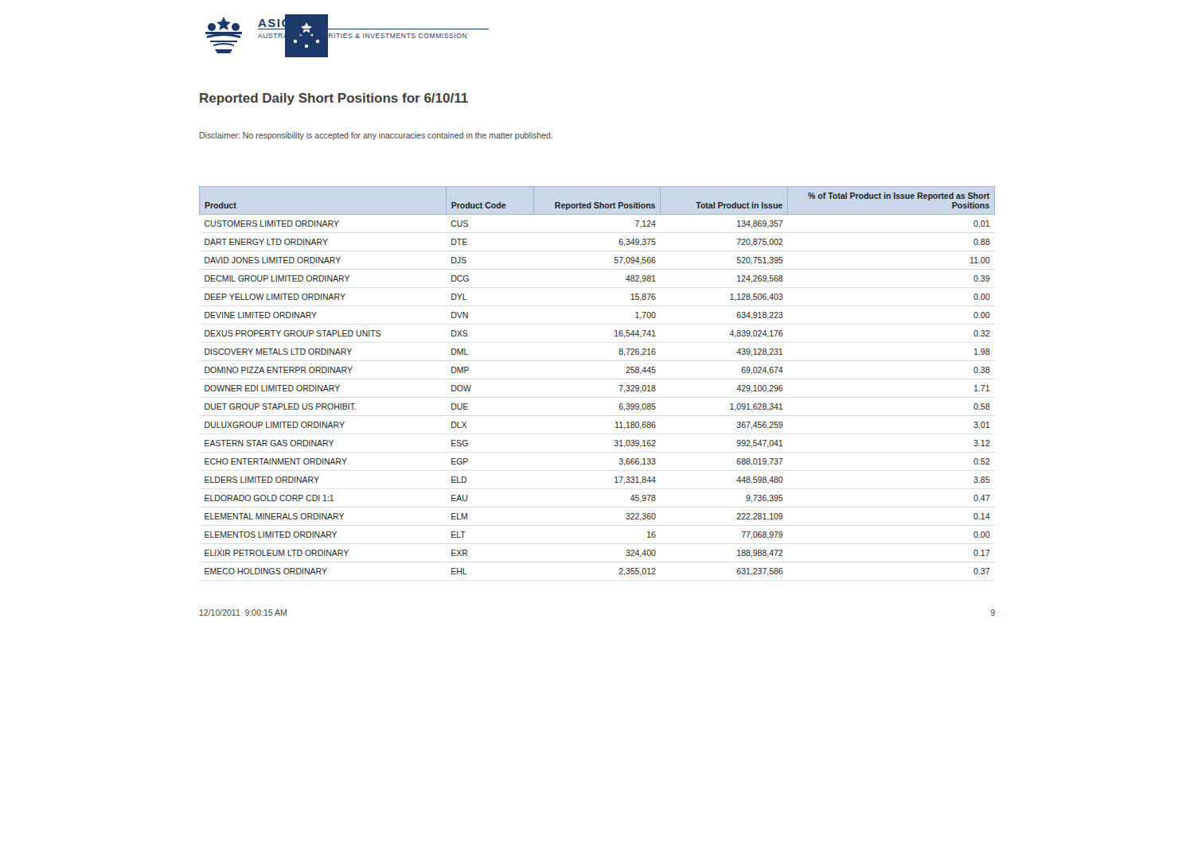ASIC
Australian Securities & Investments Commission
Reported Daily Short Positions for 6/10/11
Disclaimer: No responsibility is accepted for any inaccuracies contained in the matter published.
| Product | Product Code | Reported Short Positions | Total Product in Issue | % of Total Product in Issue Reported as Short Positions |
| --- | --- | --- | --- | --- |
| CUSTOMERS LIMITED ORDINARY | CUS | 7,124 | 134,869,357 | 0.01 |
| DART ENERGY LTD ORDINARY | DTE | 6,349,375 | 720,875,002 | 0.88 |
| DAVID JONES LIMITED ORDINARY | DJS | 57,094,566 | 520,751,395 | 11.00 |
| DECMIL GROUP LIMITED ORDINARY | DCG | 482,981 | 124,269,568 | 0.39 |
| DEEP YELLOW LIMITED ORDINARY | DYL | 15,876 | 1,128,506,403 | 0.00 |
| DEVINE LIMITED ORDINARY | DVN | 1,700 | 634,918,223 | 0.00 |
| DEXUS PROPERTY GROUP STAPLED UNITS | DXS | 16,544,741 | 4,839,024,176 | 0.32 |
| DISCOVERY METALS LTD ORDINARY | DML | 8,726,216 | 439,128,231 | 1.98 |
| DOMINO PIZZA ENTERPR ORDINARY | DMP | 258,445 | 69,024,674 | 0.38 |
| DOWNER EDI LIMITED ORDINARY | DOW | 7,329,018 | 429,100,296 | 1.71 |
| DUET GROUP STAPLED US PROHIBIT. | DUE | 6,399,085 | 1,091,628,341 | 0.58 |
| DULUXGROUP LIMITED ORDINARY | DLX | 11,180,686 | 367,456,259 | 3.01 |
| EASTERN STAR GAS ORDINARY | ESG | 31,039,162 | 992,547,041 | 3.12 |
| ECHO ENTERTAINMENT ORDINARY | EGP | 3,666,133 | 688,019,737 | 0.52 |
| ELDERS LIMITED ORDINARY | ELD | 17,331,844 | 448,598,480 | 3.85 |
| ELDORADO GOLD CORP CDI 1:1 | EAU | 45,978 | 9,736,395 | 0.47 |
| ELEMENTAL MINERALS ORDINARY | ELM | 322,360 | 222,281,109 | 0.14 |
| ELEMENTOS LIMITED ORDINARY | ELT | 16 | 77,068,979 | 0.00 |
| ELIXIR PETROLEUM LTD ORDINARY | EXR | 324,400 | 188,988,472 | 0.17 |
| EMECO HOLDINGS ORDINARY | EHL | 2,355,012 | 631,237,586 | 0.37 |
12/10/2011 9:00:15 AM
9